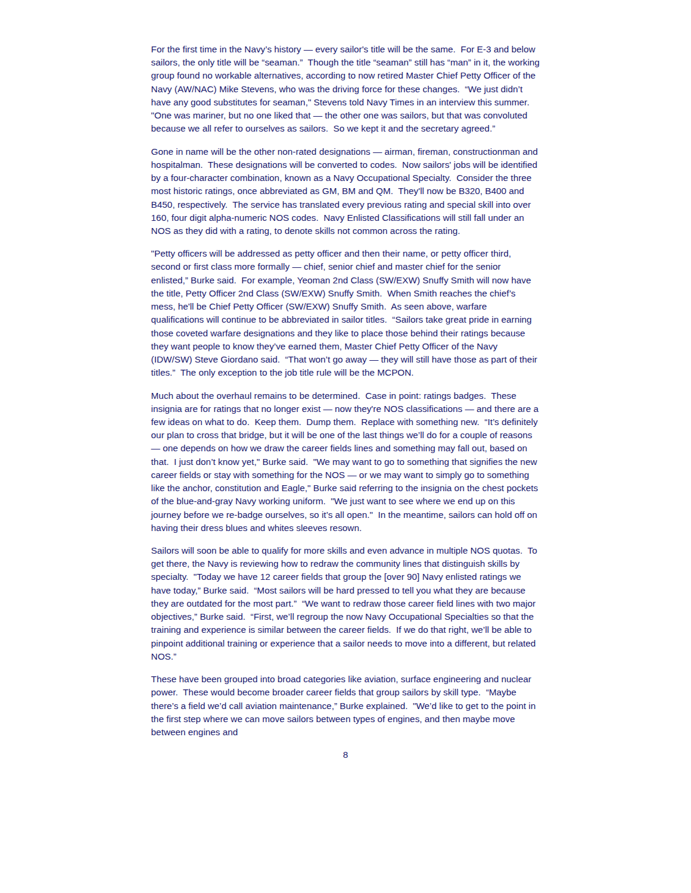For the first time in the Navy’s history — every sailor's title will be the same. For E-3 and below sailors, the only title will be “seaman.” Though the title “seaman” still has “man” in it, the working group found no workable alternatives, according to now retired Master Chief Petty Officer of the Navy (AW/NAC) Mike Stevens, who was the driving force for these changes. “We just didn’t have any good substitutes for seaman," Stevens told Navy Times in an interview this summer. "One was mariner, but no one liked that — the other one was sailors, but that was convoluted because we all refer to ourselves as sailors. So we kept it and the secretary agreed.”
Gone in name will be the other non-rated designations — airman, fireman, constructionman and hospitalman. These designations will be converted to codes. Now sailors' jobs will be identified by a four-character combination, known as a Navy Occupational Specialty. Consider the three most historic ratings, once abbreviated as GM, BM and QM. They'll now be B320, B400 and B450, respectively. The service has translated every previous rating and special skill into over 160, four digit alpha-numeric NOS codes. Navy Enlisted Classifications will still fall under an NOS as they did with a rating, to denote skills not common across the rating.
"Petty officers will be addressed as petty officer and then their name, or petty officer third, second or first class more formally — chief, senior chief and master chief for the senior enlisted,” Burke said. For example, Yeoman 2nd Class (SW/EXW) Snuffy Smith will now have the title, Petty Officer 2nd Class (SW/EXW) Snuffy Smith. When Smith reaches the chief’s mess, he'll be Chief Petty Officer (SW/EXW) Snuffy Smith. As seen above, warfare qualifications will continue to be abbreviated in sailor titles. “Sailors take great pride in earning those coveted warfare designations and they like to place those behind their ratings because they want people to know they’ve earned them, Master Chief Petty Officer of the Navy (IDW/SW) Steve Giordano said. “That won’t go away — they will still have those as part of their titles.” The only exception to the job title rule will be the MCPON.
Much about the overhaul remains to be determined. Case in point: ratings badges. These insignia are for ratings that no longer exist — now they're NOS classifications — and there are a few ideas on what to do. Keep them. Dump them. Replace with something new. “It’s definitely our plan to cross that bridge, but it will be one of the last things we’ll do for a couple of reasons — one depends on how we draw the career fields lines and something may fall out, based on that. I just don’t know yet," Burke said. "We may want to go to something that signifies the new career fields or stay with something for the NOS — or we may want to simply go to something like the anchor, constitution and Eagle," Burke said referring to the insignia on the chest pockets of the blue-and-gray Navy working uniform. "We just want to see where we end up on this journey before we re-badge ourselves, so it’s all open." In the meantime, sailors can hold off on having their dress blues and whites sleeves resown.
Sailors will soon be able to qualify for more skills and even advance in multiple NOS quotas. To get there, the Navy is reviewing how to redraw the community lines that distinguish skills by specialty. "Today we have 12 career fields that group the [over 90] Navy enlisted ratings we have today,” Burke said. “Most sailors will be hard pressed to tell you what they are because they are outdated for the most part.” “We want to redraw those career field lines with two major objectives,” Burke said. “First, we’ll regroup the now Navy Occupational Specialties so that the training and experience is similar between the career fields. If we do that right, we’ll be able to pinpoint additional training or experience that a sailor needs to move into a different, but related NOS.”
These have been grouped into broad categories like aviation, surface engineering and nuclear power. These would become broader career fields that group sailors by skill type. “Maybe there’s a field we’d call aviation maintenance,” Burke explained. "We’d like to get to the point in the first step where we can move sailors between types of engines, and then maybe move between engines and
8